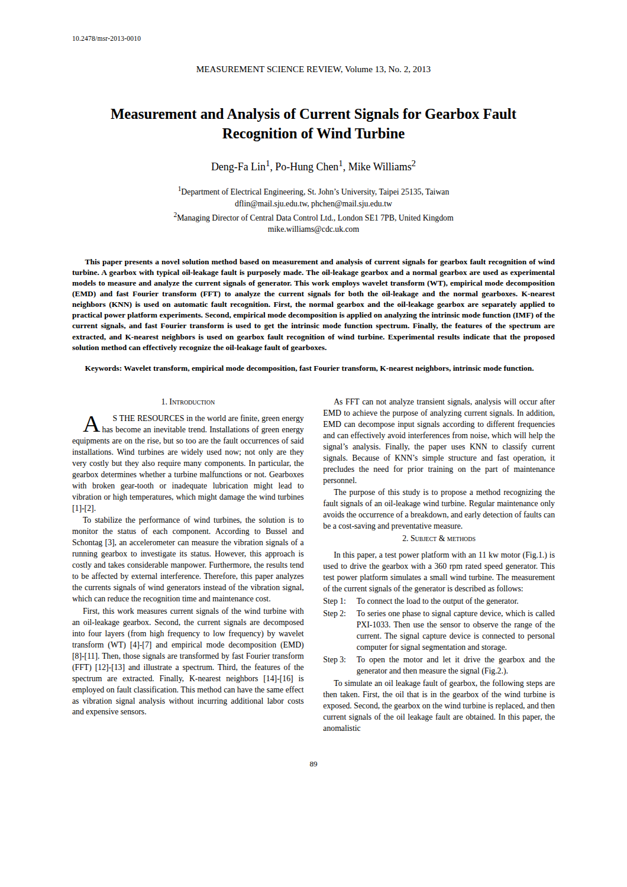10.2478/msr-2013-0010
MEASUREMENT SCIENCE REVIEW, Volume 13, No. 2, 2013
Measurement and Analysis of Current Signals for Gearbox Fault Recognition of Wind Turbine
Deng-Fa Lin1, Po-Hung Chen1, Mike Williams2
1Department of Electrical Engineering, St. John’s University, Taipei 25135, Taiwan
dflin@mail.sju.edu.tw, phchen@mail.sju.edu.tw
2Managing Director of Central Data Control Ltd., London SE1 7PB, United Kingdom
mike.williams@cdc.uk.com
This paper presents a novel solution method based on measurement and analysis of current signals for gearbox fault recognition of wind turbine. A gearbox with typical oil-leakage fault is purposely made. The oil-leakage gearbox and a normal gearbox are used as experimental models to measure and analyze the current signals of generator. This work employs wavelet transform (WT), empirical mode decomposition (EMD) and fast Fourier transform (FFT) to analyze the current signals for both the oil-leakage and the normal gearboxes. K-nearest neighbors (KNN) is used on automatic fault recognition. First, the normal gearbox and the oil-leakage gearbox are separately applied to practical power platform experiments. Second, empirical mode decomposition is applied on analyzing the intrinsic mode function (IMF) of the current signals, and fast Fourier transform is used to get the intrinsic mode function spectrum. Finally, the features of the spectrum are extracted, and K-nearest neighbors is used on gearbox fault recognition of wind turbine. Experimental results indicate that the proposed solution method can effectively recognize the oil-leakage fault of gearboxes.
Keywords: Wavelet transform, empirical mode decomposition, fast Fourier transform, K-nearest neighbors, intrinsic mode function.
1. Introduction
AS THE RESOURCES in the world are finite, green energy has become an inevitable trend. Installations of green energy equipments are on the rise, but so too are the fault occurrences of said installations. Wind turbines are widely used now; not only are they very costly but they also require many components. In particular, the gearbox determines whether a turbine malfunctions or not. Gearboxes with broken gear-tooth or inadequate lubrication might lead to vibration or high temperatures, which might damage the wind turbines [1]-[2].
To stabilize the performance of wind turbines, the solution is to monitor the status of each component. According to Bussel and Schontag [3], an accelerometer can measure the vibration signals of a running gearbox to investigate its status. However, this approach is costly and takes considerable manpower. Furthermore, the results tend to be affected by external interference. Therefore, this paper analyzes the currents signals of wind generators instead of the vibration signal, which can reduce the recognition time and maintenance cost.
First, this work measures current signals of the wind turbine with an oil-leakage gearbox. Second, the current signals are decomposed into four layers (from high frequency to low frequency) by wavelet transform (WT) [4]-[7] and empirical mode decomposition (EMD) [8]-[11]. Then, those signals are transformed by fast Fourier transform (FFT) [12]-[13] and illustrate a spectrum. Third, the features of the spectrum are extracted. Finally, K-nearest neighbors [14]-[16] is employed on fault classification. This method can have the same effect as vibration signal analysis without incurring additional labor costs and expensive sensors.
As FFT can not analyze transient signals, analysis will occur after EMD to achieve the purpose of analyzing current signals. In addition, EMD can decompose input signals according to different frequencies and can effectively avoid interferences from noise, which will help the signal’s analysis. Finally, the paper uses KNN to classify current signals. Because of KNN’s simple structure and fast operation, it precludes the need for prior training on the part of maintenance personnel.
The purpose of this study is to propose a method recognizing the fault signals of an oil-leakage wind turbine. Regular maintenance only avoids the occurrence of a breakdown, and early detection of faults can be a cost-saving and preventative measure.
2. Subject & methods
In this paper, a test power platform with an 11 kw motor (Fig.1.) is used to drive the gearbox with a 360 rpm rated speed generator. This test power platform simulates a small wind turbine. The measurement of the current signals of the generator is described as follows:
Step 1: To connect the load to the output of the generator.
Step 2: To series one phase to signal capture device, which is called PXI-1033. Then use the sensor to observe the range of the current. The signal capture device is connected to personal computer for signal segmentation and storage.
Step 3: To open the motor and let it drive the gearbox and the generator and then measure the signal (Fig.2.).
To simulate an oil leakage fault of gearbox, the following steps are then taken. First, the oil that is in the gearbox of the wind turbine is exposed. Second, the gearbox on the wind turbine is replaced, and then current signals of the oil leakage fault are obtained. In this paper, the anomalistic
89